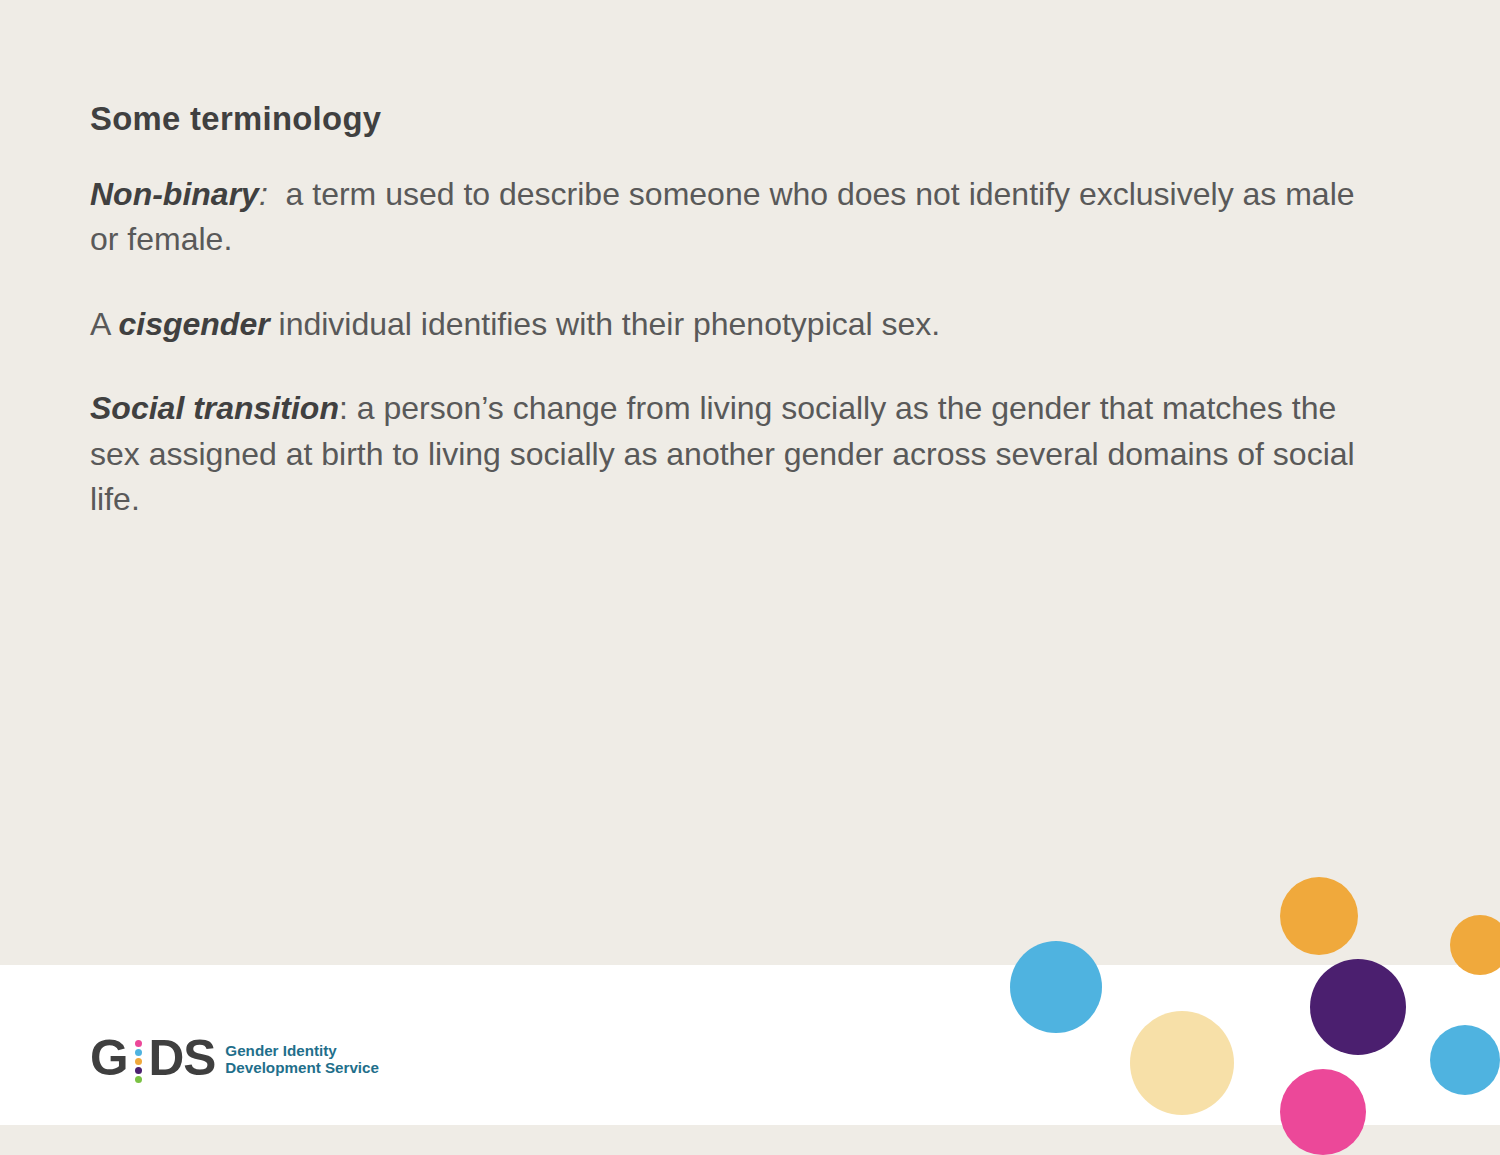Some terminology
Non-binary: a term used to describe someone who does not identify exclusively as male or female.
A cisgender individual identifies with their phenotypical sex.
Social transition: a person’s change from living socially as the gender that matches the sex assigned at birth to living socially as another gender across several domains of social life.
G DS
Gender Identity
Development Service